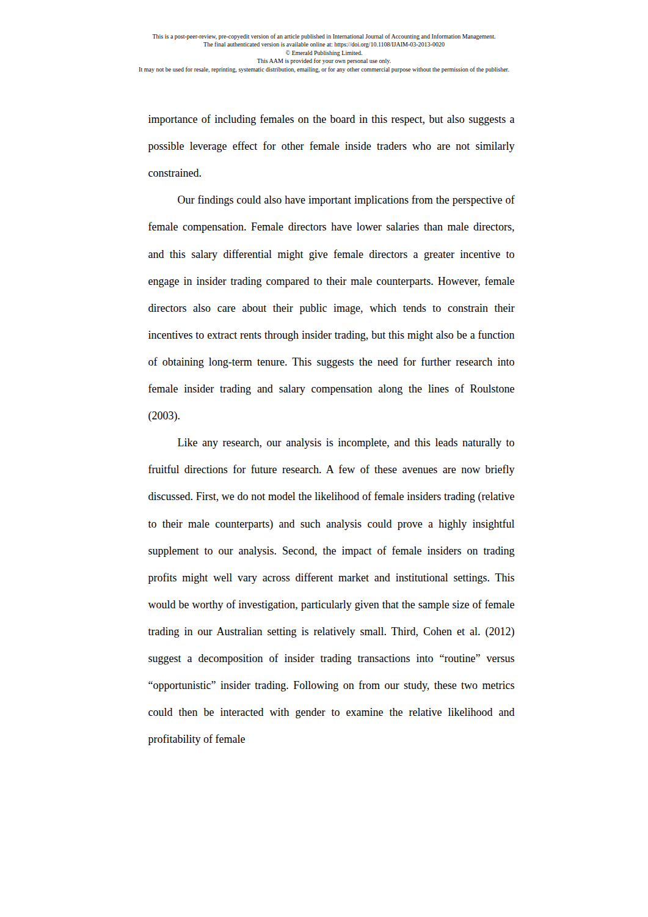This is a post-peer-review, pre-copyedit version of an article published in International Journal of Accounting and Information Management.
The final authenticated version is available online at: https://doi.org/10.1108/IJAIM-03-2013-0020
© Emerald Publishing Limited.
This AAM is provided for your own personal use only.
It may not be used for resale, reprinting, systematic distribution, emailing, or for any other commercial purpose without the permission of the publisher.
importance of including females on the board in this respect, but also suggests a possible leverage effect for other female inside traders who are not similarly constrained.
Our findings could also have important implications from the perspective of female compensation. Female directors have lower salaries than male directors, and this salary differential might give female directors a greater incentive to engage in insider trading compared to their male counterparts. However, female directors also care about their public image, which tends to constrain their incentives to extract rents through insider trading, but this might also be a function of obtaining long-term tenure. This suggests the need for further research into female insider trading and salary compensation along the lines of Roulstone (2003).
Like any research, our analysis is incomplete, and this leads naturally to fruitful directions for future research. A few of these avenues are now briefly discussed. First, we do not model the likelihood of female insiders trading (relative to their male counterparts) and such analysis could prove a highly insightful supplement to our analysis. Second, the impact of female insiders on trading profits might well vary across different market and institutional settings. This would be worthy of investigation, particularly given that the sample size of female trading in our Australian setting is relatively small. Third, Cohen et al. (2012) suggest a decomposition of insider trading transactions into “routine” versus “opportunistic” insider trading. Following on from our study, these two metrics could then be interacted with gender to examine the relative likelihood and profitability of female